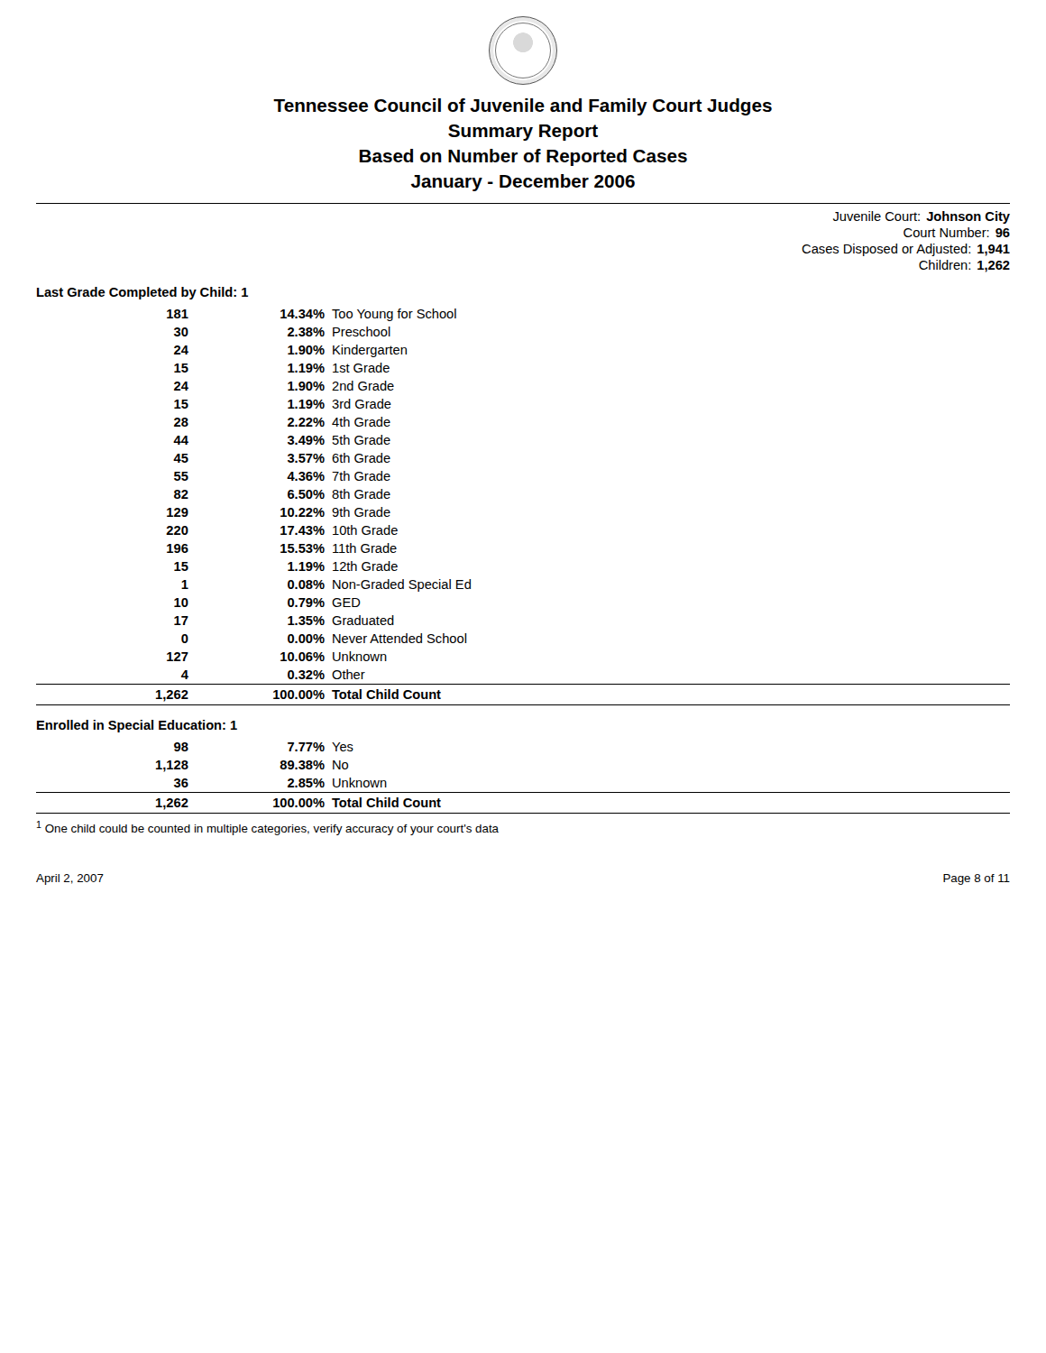Tennessee Council of Juvenile and Family Court Judges
Summary Report
Based on Number of Reported Cases
January - December 2006
Juvenile Court: Johnson City
Court Number: 96
Cases Disposed or Adjusted: 1,941
Children: 1,262
Last Grade Completed by Child: 1
| 181 | 14.34% | Too Young for School |
| 30 | 2.38% | Preschool |
| 24 | 1.90% | Kindergarten |
| 15 | 1.19% | 1st Grade |
| 24 | 1.90% | 2nd Grade |
| 15 | 1.19% | 3rd Grade |
| 28 | 2.22% | 4th Grade |
| 44 | 3.49% | 5th Grade |
| 45 | 3.57% | 6th Grade |
| 55 | 4.36% | 7th Grade |
| 82 | 6.50% | 8th Grade |
| 129 | 10.22% | 9th Grade |
| 220 | 17.43% | 10th Grade |
| 196 | 15.53% | 11th Grade |
| 15 | 1.19% | 12th Grade |
| 1 | 0.08% | Non-Graded Special Ed |
| 10 | 0.79% | GED |
| 17 | 1.35% | Graduated |
| 0 | 0.00% | Never Attended School |
| 127 | 10.06% | Unknown |
| 4 | 0.32% | Other |
| 1,262 | 100.00% | Total Child Count |
Enrolled in Special Education: 1
| 98 | 7.77% | Yes |
| 1,128 | 89.38% | No |
| 36 | 2.85% | Unknown |
| 1,262 | 100.00% | Total Child Count |
1 One child could be counted in multiple categories, verify accuracy of your court's data
April 2, 2007 Page 8 of 11